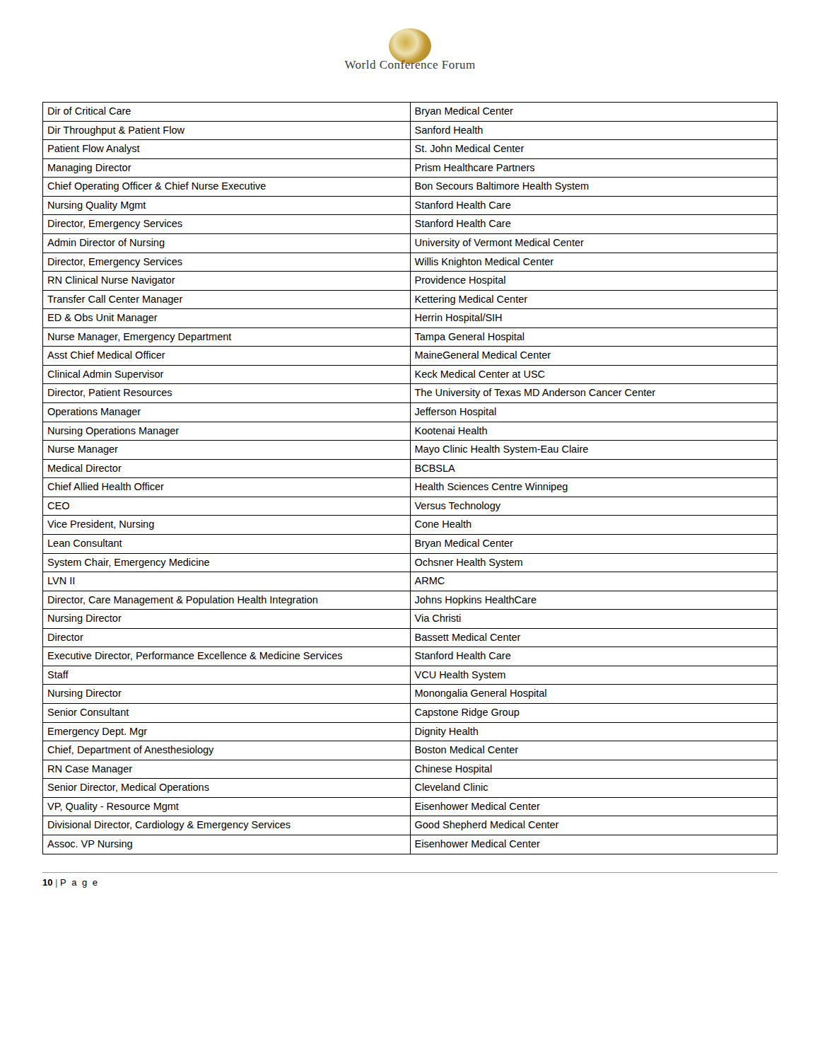World Conference Forum
| Dir of Critical Care | Bryan Medical Center |
| Dir Throughput & Patient Flow | Sanford Health |
| Patient Flow Analyst | St. John Medical Center |
| Managing Director | Prism Healthcare Partners |
| Chief Operating Officer & Chief Nurse Executive | Bon Secours Baltimore Health System |
| Nursing Quality Mgmt | Stanford Health Care |
| Director, Emergency Services | Stanford Health Care |
| Admin Director of Nursing | University of Vermont Medical Center |
| Director, Emergency Services | Willis Knighton Medical Center |
| RN Clinical Nurse Navigator | Providence Hospital |
| Transfer Call Center Manager | Kettering Medical Center |
| ED & Obs Unit Manager | Herrin Hospital/SIH |
| Nurse Manager, Emergency Department | Tampa General Hospital |
| Asst Chief Medical Officer | MaineGeneral Medical Center |
| Clinical Admin Supervisor | Keck Medical Center at USC |
| Director, Patient Resources | The University of Texas MD Anderson Cancer Center |
| Operations Manager | Jefferson Hospital |
| Nursing Operations Manager | Kootenai Health |
| Nurse Manager | Mayo Clinic Health System-Eau Claire |
| Medical Director | BCBSLA |
| Chief Allied Health Officer | Health Sciences Centre Winnipeg |
| CEO | Versus Technology |
| Vice President, Nursing | Cone Health |
| Lean Consultant | Bryan Medical Center |
| System Chair, Emergency Medicine | Ochsner Health System |
| LVN II | ARMC |
| Director, Care Management & Population Health Integration | Johns Hopkins HealthCare |
| Nursing Director | Via Christi |
| Director | Bassett Medical Center |
| Executive Director, Performance Excellence & Medicine Services | Stanford Health Care |
| Staff | VCU Health System |
| Nursing Director | Monongalia General Hospital |
| Senior Consultant | Capstone Ridge Group |
| Emergency Dept. Mgr | Dignity Health |
| Chief, Department of Anesthesiology | Boston Medical Center |
| RN Case Manager | Chinese Hospital |
| Senior Director, Medical Operations | Cleveland Clinic |
| VP, Quality - Resource Mgmt | Eisenhower Medical Center |
| Divisional Director, Cardiology & Emergency Services | Good Shepherd Medical Center |
| Assoc. VP Nursing | Eisenhower Medical Center |
10 | P a g e